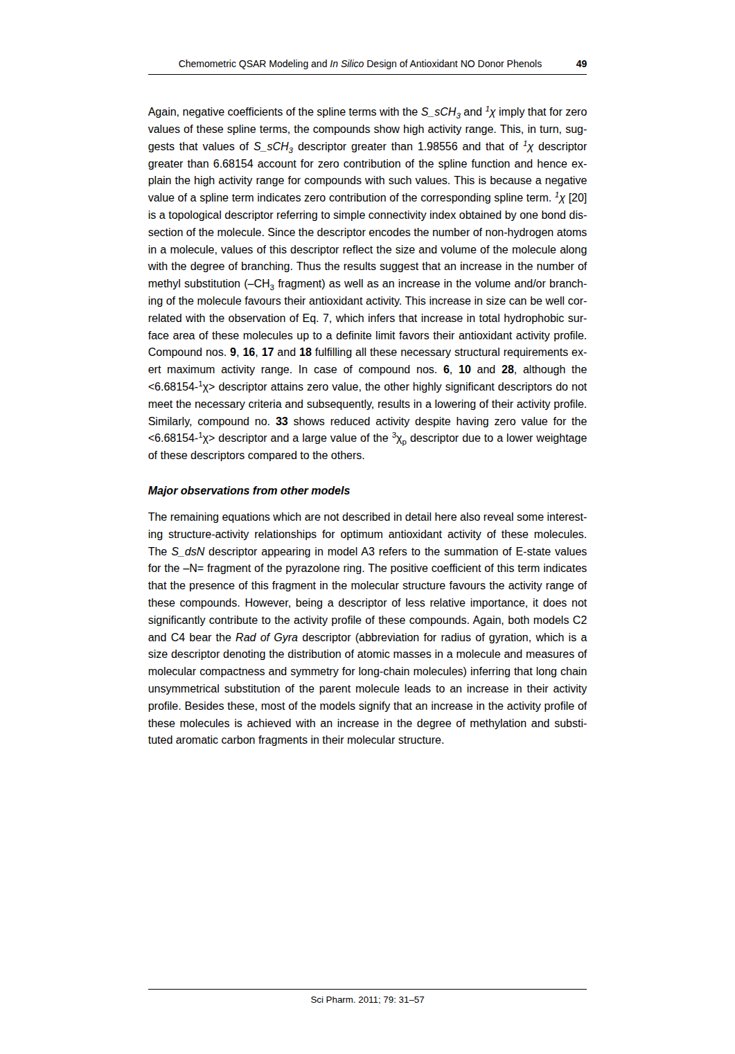Chemometric QSAR Modeling and In Silico Design of Antioxidant NO Donor Phenols 49
Again, negative coefficients of the spline terms with the S_sCH3 and 1χ imply that for zero values of these spline terms, the compounds show high activity range. This, in turn, suggests that values of S_sCH3 descriptor greater than 1.98556 and that of 1χ descriptor greater than 6.68154 account for zero contribution of the spline function and hence explain the high activity range for compounds with such values. This is because a negative value of a spline term indicates zero contribution of the corresponding spline term. 1χ [20] is a topological descriptor referring to simple connectivity index obtained by one bond dissection of the molecule. Since the descriptor encodes the number of non-hydrogen atoms in a molecule, values of this descriptor reflect the size and volume of the molecule along with the degree of branching. Thus the results suggest that an increase in the number of methyl substitution (–CH3 fragment) as well as an increase in the volume and/or branching of the molecule favours their antioxidant activity. This increase in size can be well correlated with the observation of Eq. 7, which infers that increase in total hydrophobic surface area of these molecules up to a definite limit favors their antioxidant activity profile. Compound nos. 9, 16, 17 and 18 fulfilling all these necessary structural requirements exert maximum activity range. In case of compound nos. 6, 10 and 28, although the <6.68154-1χ> descriptor attains zero value, the other highly significant descriptors do not meet the necessary criteria and subsequently, results in a lowering of their activity profile. Similarly, compound no. 33 shows reduced activity despite having zero value for the <6.68154-1χ> descriptor and a large value of the 3χp descriptor due to a lower weightage of these descriptors compared to the others.
Major observations from other models
The remaining equations which are not described in detail here also reveal some interesting structure-activity relationships for optimum antioxidant activity of these molecules. The S_dsN descriptor appearing in model A3 refers to the summation of E-state values for the –N= fragment of the pyrazolone ring. The positive coefficient of this term indicates that the presence of this fragment in the molecular structure favours the activity range of these compounds. However, being a descriptor of less relative importance, it does not significantly contribute to the activity profile of these compounds. Again, both models C2 and C4 bear the Rad of Gyra descriptor (abbreviation for radius of gyration, which is a size descriptor denoting the distribution of atomic masses in a molecule and measures of molecular compactness and symmetry for long-chain molecules) inferring that long chain unsymmetrical substitution of the parent molecule leads to an increase in their activity profile. Besides these, most of the models signify that an increase in the activity profile of these molecules is achieved with an increase in the degree of methylation and substituted aromatic carbon fragments in their molecular structure.
Sci Pharm. 2011; 79: 31–57